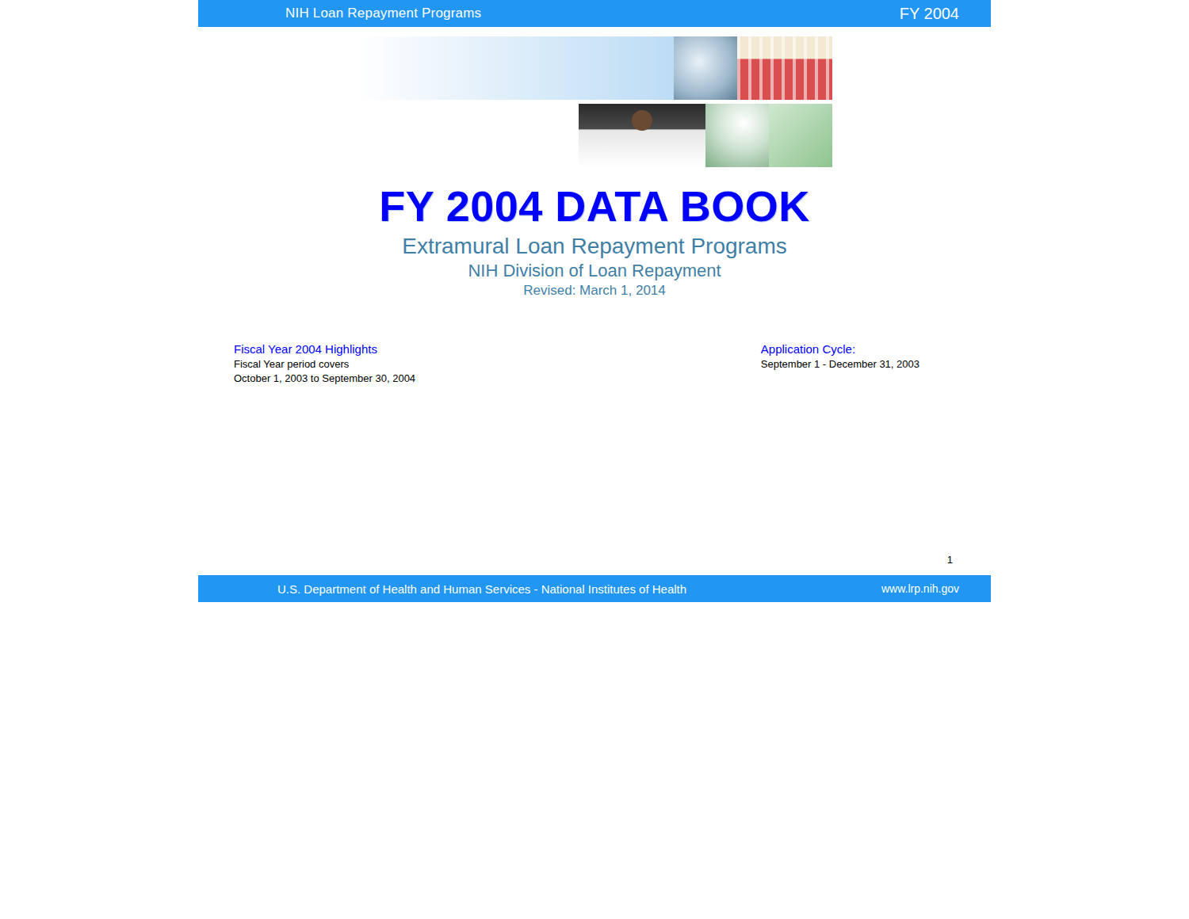NIH Loan Repayment Programs FY 2004
FY 2004 DATA BOOK
Extramural Loan Repayment Programs
NIH Division of Loan Repayment
Revised: March 1, 2014
Fiscal Year 2004 Highlights
Fiscal Year period covers
October 1, 2003 to September 30, 2004
Application Cycle:
September 1 - December 31, 2003
1
U.S. Department of Health and Human Services - National Institutes of Health www.lrp.nih.gov